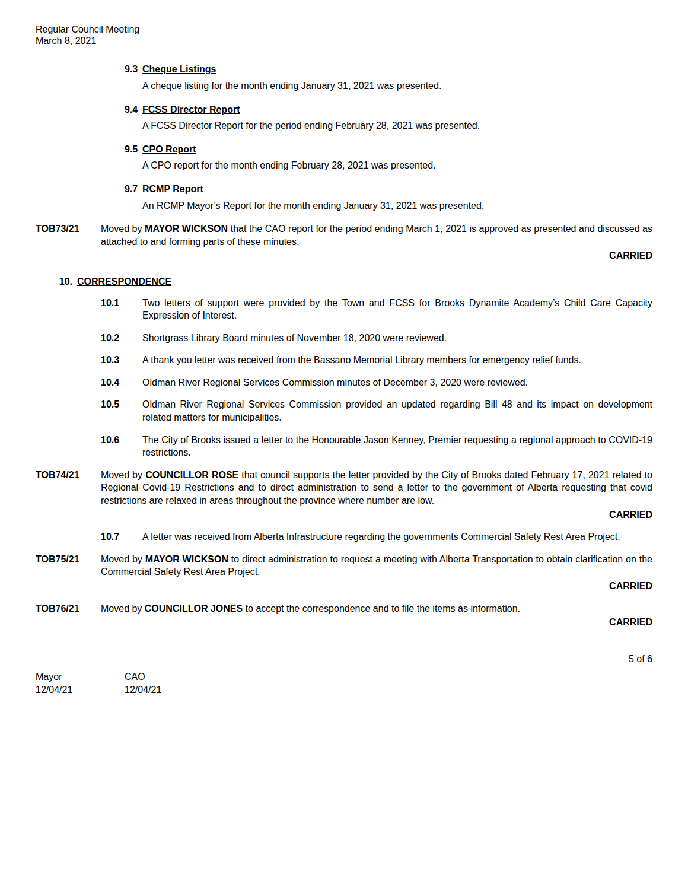Regular Council Meeting
March 8, 2021
9.3
Cheque Listings
A cheque listing for the month ending January 31, 2021 was presented.
9.4
FCSS Director Report
A FCSS Director Report for the period ending February 28, 2021 was presented.
9.5
CPO Report
A CPO report for the month ending February 28, 2021 was presented.
9.7
RCMP Report
An RCMP Mayor’s Report for the month ending January 31, 2021 was presented.
TOB73/21
Moved by MAYOR WICKSON that the CAO report for the period ending March 1, 2021 is approved as presented and discussed as attached to and forming parts of these minutes.
CARRIED
10.
CORRESPONDENCE
10.1
Two letters of support were provided by the Town and FCSS for Brooks Dynamite Academy’s Child Care Capacity Expression of Interest.
10.2
Shortgrass Library Board minutes of November 18, 2020 were reviewed.
10.3
A thank you letter was received from the Bassano Memorial Library members for emergency relief funds.
10.4
Oldman River Regional Services Commission minutes of December 3, 2020 were reviewed.
10.5
Oldman River Regional Services Commission provided an updated regarding Bill 48 and its impact on development related matters for municipalities.
10.6
The City of Brooks issued a letter to the Honourable Jason Kenney, Premier requesting a regional approach to COVID-19 restrictions.
TOB74/21
Moved by COUNCILLOR ROSE that council supports the letter provided by the City of Brooks dated February 17, 2021 related to Regional Covid-19 Restrictions and to direct administration to send a letter to the government of Alberta requesting that covid restrictions are relaxed in areas throughout the province where number are low.
CARRIED
10.7
A letter was received from Alberta Infrastructure regarding the governments Commercial Safety Rest Area Project.
TOB75/21
Moved by MAYOR WICKSON to direct administration to request a meeting with Alberta Transportation to obtain clarification on the Commercial Safety Rest Area Project.
CARRIED
TOB76/21
Moved by COUNCILLOR JONES to accept the correspondence and to file the items as information.
CARRIED
5 of 6
Mayor
12/04/21
CAO
12/04/21